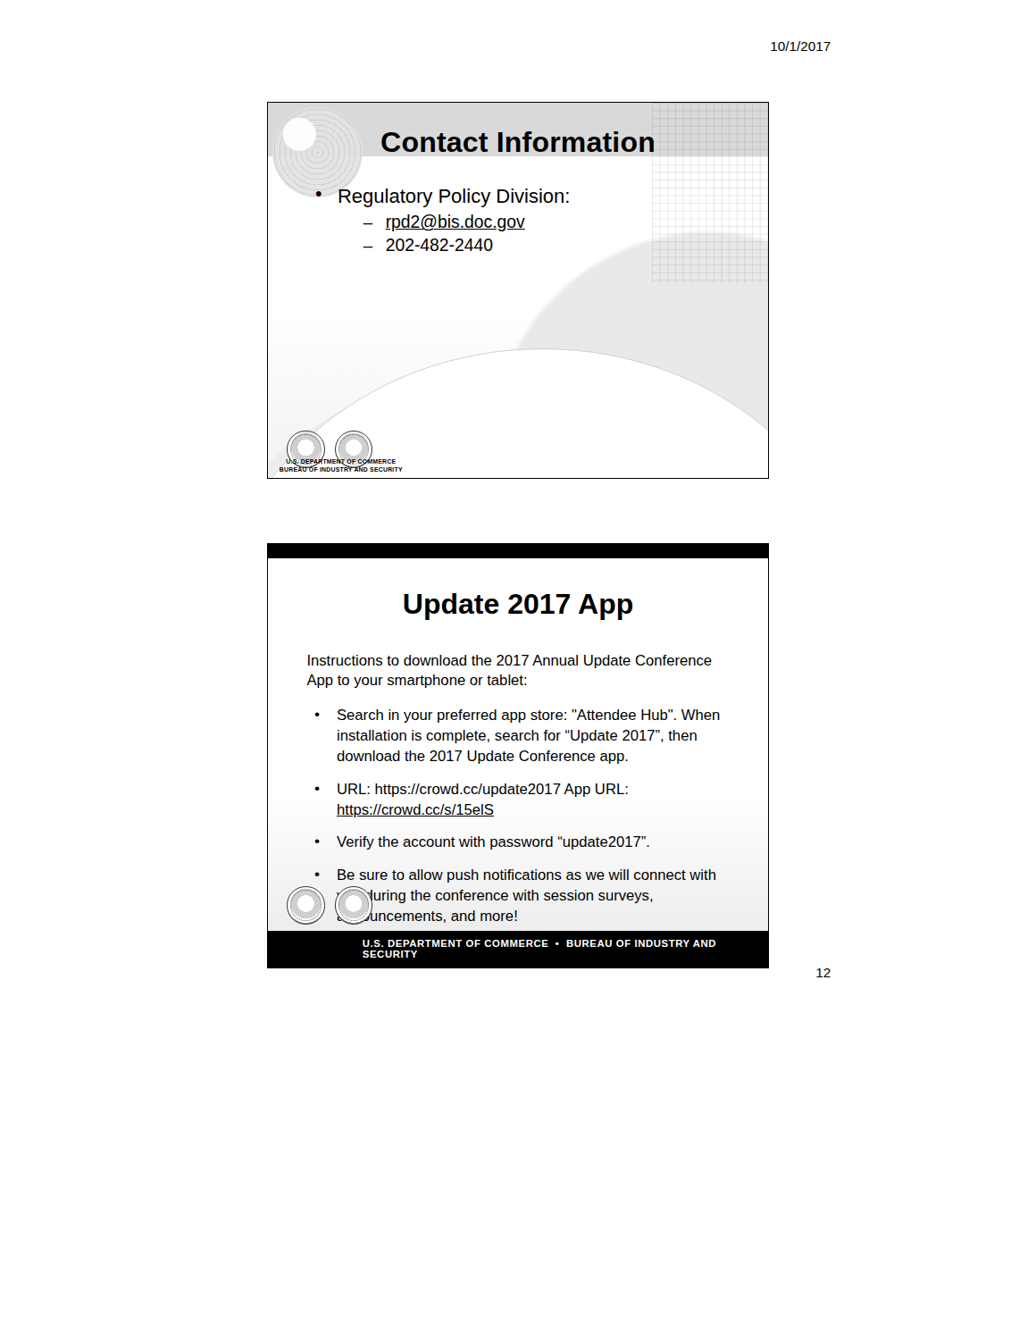10/1/2017
Contact Information
Regulatory Policy Division:
rpd2@bis.doc.gov
202-482-2440
U.S. DEPARTMENT OF COMMERCE
BUREAU OF INDUSTRY AND SECURITY
Update 2017 App
Instructions to download the 2017 Annual Update Conference App to your smartphone or tablet:
Search in your preferred app store: "Attendee Hub". When installation is complete, search for “Update 2017”, then download the 2017 Update Conference app.
URL: https://crowd.cc/update2017 App URL: https://crowd.cc/s/15elS
Verify the account with password “update2017”.
Be sure to allow push notifications as we will connect with you during the conference with session surveys, announcements, and more!
U.S. DEPARTMENT OF COMMERCE • BUREAU OF INDUSTRY AND SECURITY
12